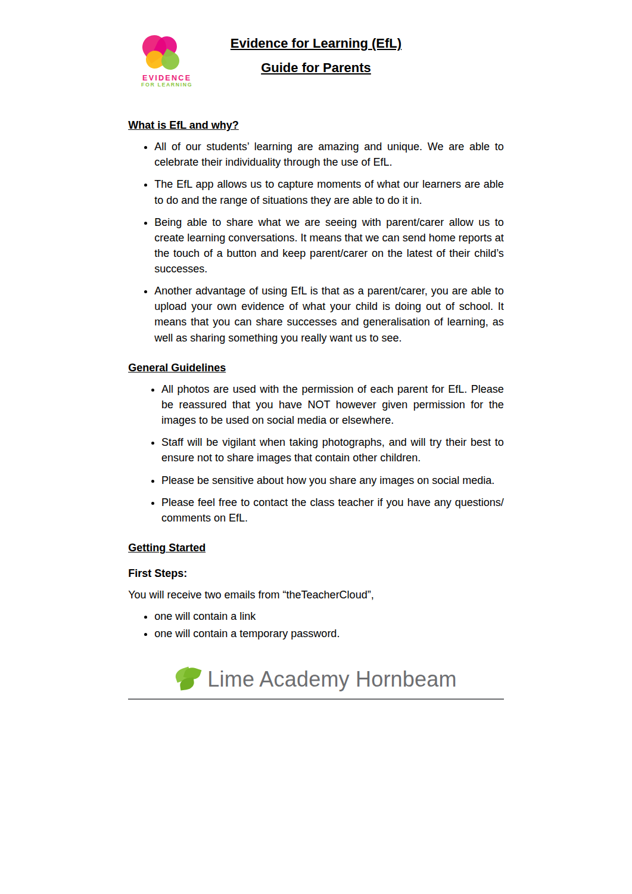EVIDENCE
FOR LEARNING
Evidence for Learning (EfL) Guide for Parents
What is EfL and why?
All of our students’ learning are amazing and unique. We are able to celebrate their individuality through the use of EfL.
The EfL app allows us to capture moments of what our learners are able to do and the range of situations they are able to do it in.
Being able to share what we are seeing with parent/carer allow us to create learning conversations. It means that we can send home reports at the touch of a button and keep parent/carer on the latest of their child’s successes.
Another advantage of using EfL is that as a parent/carer, you are able to upload your own evidence of what your child is doing out of school. It means that you can share successes and generalisation of learning, as well as sharing something you really want us to see.
General Guidelines
All photos are used with the permission of each parent for EfL. Please be reassured that you have NOT however given permission for the images to be used on social media or elsewhere.
Staff will be vigilant when taking photographs, and will try their best to ensure not to share images that contain other children.
Please be sensitive about how you share any images on social media.
Please feel free to contact the class teacher if you have any questions/ comments on EfL.
Getting Started
First Steps:
You will receive two emails from “theTeacherCloud”,
one will contain a link
one will contain a temporary password.
Lime Academy Hornbeam